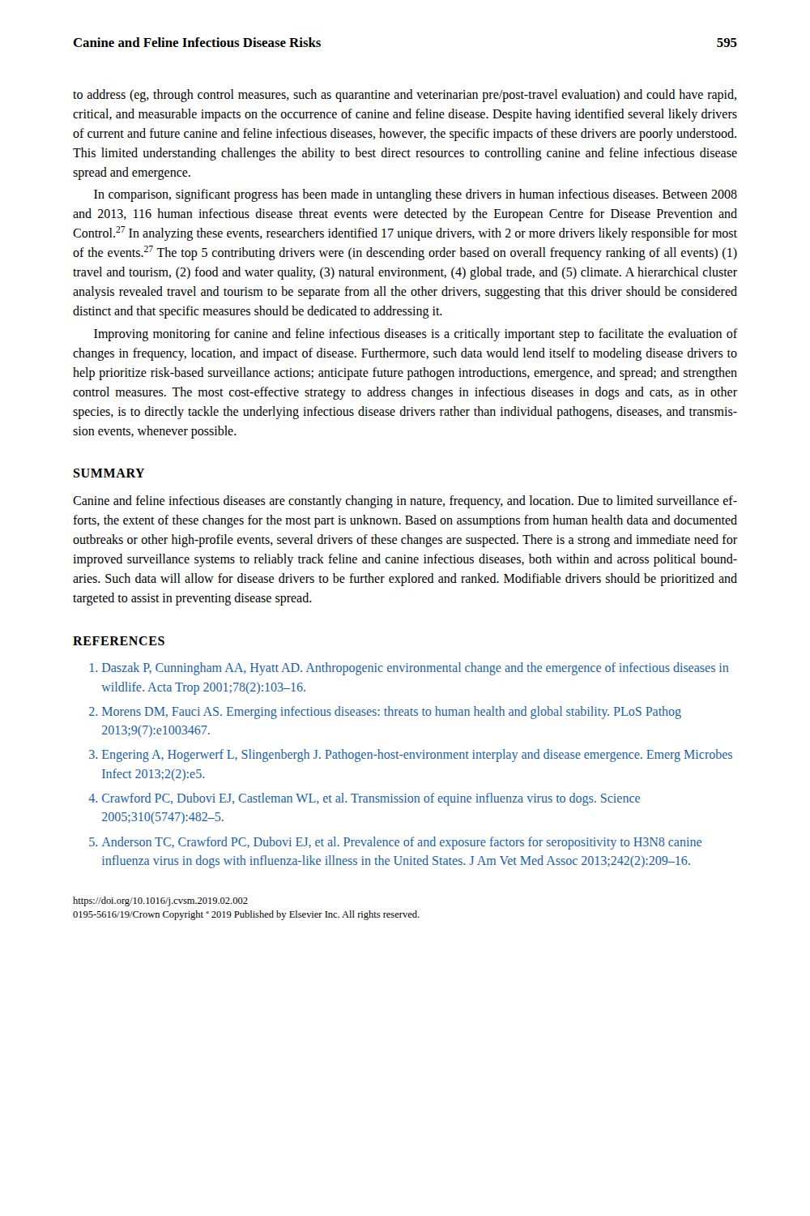Canine and Feline Infectious Disease Risks 595
to address (eg, through control measures, such as quarantine and veterinarian pre/post-travel evaluation) and could have rapid, critical, and measurable impacts on the occurrence of canine and feline disease. Despite having identified several likely drivers of current and future canine and feline infectious diseases, however, the specific impacts of these drivers are poorly understood. This limited understanding challenges the ability to best direct resources to controlling canine and feline infectious disease spread and emergence.
In comparison, significant progress has been made in untangling these drivers in human infectious diseases. Between 2008 and 2013, 116 human infectious disease threat events were detected by the European Centre for Disease Prevention and Control.27 In analyzing these events, researchers identified 17 unique drivers, with 2 or more drivers likely responsible for most of the events.27 The top 5 contributing drivers were (in descending order based on overall frequency ranking of all events) (1) travel and tourism, (2) food and water quality, (3) natural environment, (4) global trade, and (5) climate. A hierarchical cluster analysis revealed travel and tourism to be separate from all the other drivers, suggesting that this driver should be considered distinct and that specific measures should be dedicated to addressing it.
Improving monitoring for canine and feline infectious diseases is a critically important step to facilitate the evaluation of changes in frequency, location, and impact of disease. Furthermore, such data would lend itself to modeling disease drivers to help prioritize risk-based surveillance actions; anticipate future pathogen introductions, emergence, and spread; and strengthen control measures. The most cost-effective strategy to address changes in infectious diseases in dogs and cats, as in other species, is to directly tackle the underlying infectious disease drivers rather than individual pathogens, diseases, and transmission events, whenever possible.
Summary
Canine and feline infectious diseases are constantly changing in nature, frequency, and location. Due to limited surveillance efforts, the extent of these changes for the most part is unknown. Based on assumptions from human health data and documented outbreaks or other high-profile events, several drivers of these changes are suspected. There is a strong and immediate need for improved surveillance systems to reliably track feline and canine infectious diseases, both within and across political boundaries. Such data will allow for disease drivers to be further explored and ranked. Modifiable drivers should be prioritized and targeted to assist in preventing disease spread.
References
Daszak P, Cunningham AA, Hyatt AD. Anthropogenic environmental change and the emergence of infectious diseases in wildlife. Acta Trop 2001;78(2):103–16.
Morens DM, Fauci AS. Emerging infectious diseases: threats to human health and global stability. PLoS Pathog 2013;9(7):e1003467.
Engering A, Hogerwerf L, Slingenbergh J. Pathogen-host-environment interplay and disease emergence. Emerg Microbes Infect 2013;2(2):e5.
Crawford PC, Dubovi EJ, Castleman WL, et al. Transmission of equine influenza virus to dogs. Science 2005;310(5747):482–5.
Anderson TC, Crawford PC, Dubovi EJ, et al. Prevalence of and exposure factors for seropositivity to H3N8 canine influenza virus in dogs with influenza-like illness in the United States. J Am Vet Med Assoc 2013;242(2):209–16.
https://doi.org/10.1016/j.cvsm.2019.02.002
0195-5616/19/Crown Copyright ª 2019 Published by Elsevier Inc. All rights reserved.